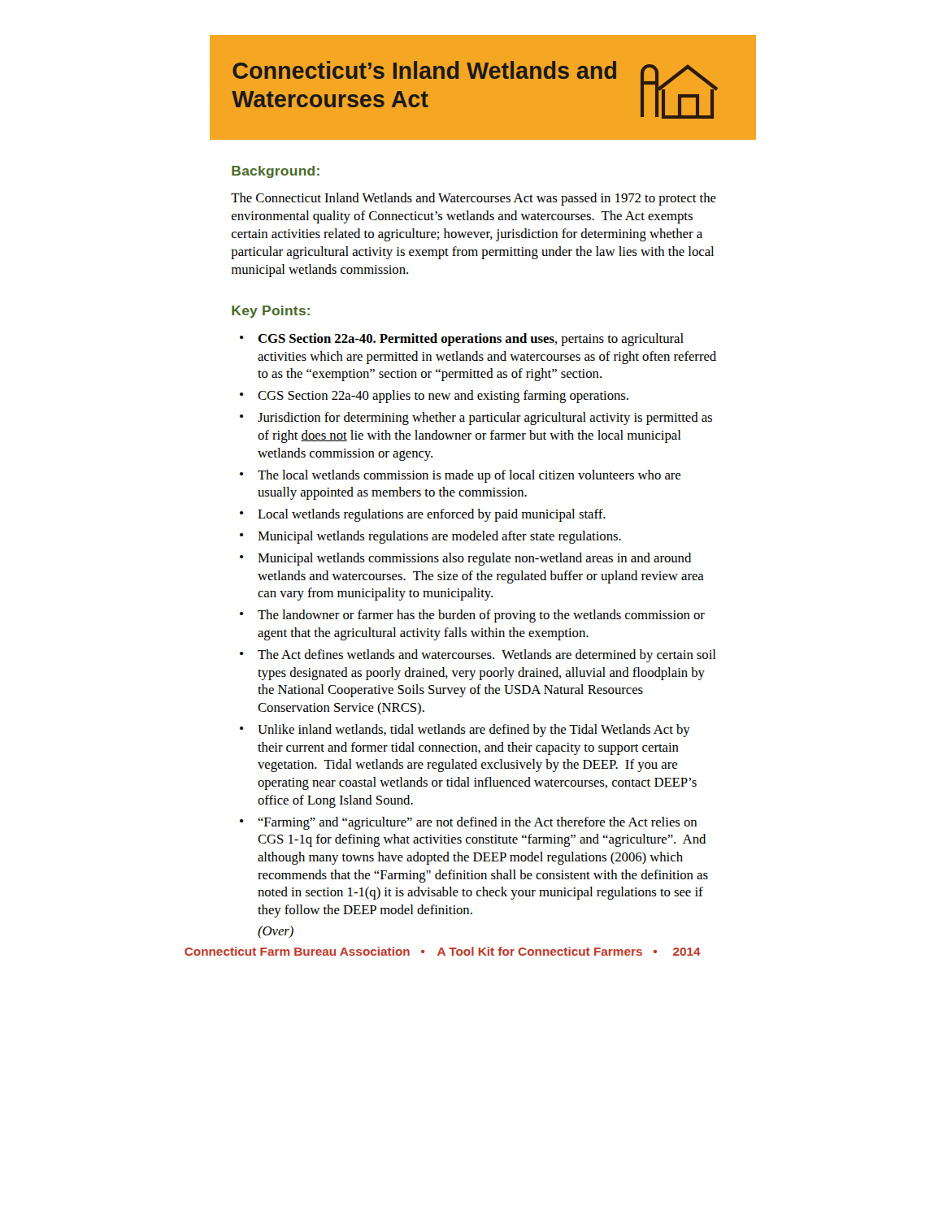Connecticut’s Inland Wetlands and
Watercourses Act
Background:
The Connecticut Inland Wetlands and Watercourses Act was passed in 1972 to protect the environmental quality of Connecticut’s wetlands and watercourses. The Act exempts certain activities related to agriculture; however, jurisdiction for determining whether a particular agricultural activity is exempt from permitting under the law lies with the local municipal wetlands commission.
Key Points:
CGS Section 22a-40. Permitted operations and uses, pertains to agricultural activities which are permitted in wetlands and watercourses as of right often referred to as the “exemption” section or “permitted as of right” section.
CGS Section 22a-40 applies to new and existing farming operations.
Jurisdiction for determining whether a particular agricultural activity is permitted as of right does not lie with the landowner or farmer but with the local municipal wetlands commission or agency.
The local wetlands commission is made up of local citizen volunteers who are usually appointed as members to the commission.
Local wetlands regulations are enforced by paid municipal staff.
Municipal wetlands regulations are modeled after state regulations.
Municipal wetlands commissions also regulate non-wetland areas in and around wetlands and watercourses. The size of the regulated buffer or upland review area can vary from municipality to municipality.
The landowner or farmer has the burden of proving to the wetlands commission or agent that the agricultural activity falls within the exemption.
The Act defines wetlands and watercourses. Wetlands are determined by certain soil types designated as poorly drained, very poorly drained, alluvial and floodplain by the National Cooperative Soils Survey of the USDA Natural Resources Conservation Service (NRCS).
Unlike inland wetlands, tidal wetlands are defined by the Tidal Wetlands Act by their current and former tidal connection, and their capacity to support certain vegetation. Tidal wetlands are regulated exclusively by the DEEP. If you are operating near coastal wetlands or tidal influenced watercourses, contact DEEP’s office of Long Island Sound.
“Farming” and “agriculture” are not defined in the Act therefore the Act relies on CGS 1-1q for defining what activities constitute “farming” and “agriculture”. And although many towns have adopted the DEEP model regulations (2006) which recommends that the “Farming" definition shall be consistent with the definition as noted in section 1-1(q) it is advisable to check your municipal regulations to see if they follow the DEEP model definition.
(Over)
Connecticut Farm Bureau Association • A Tool Kit for Connecticut Farmers • 2014